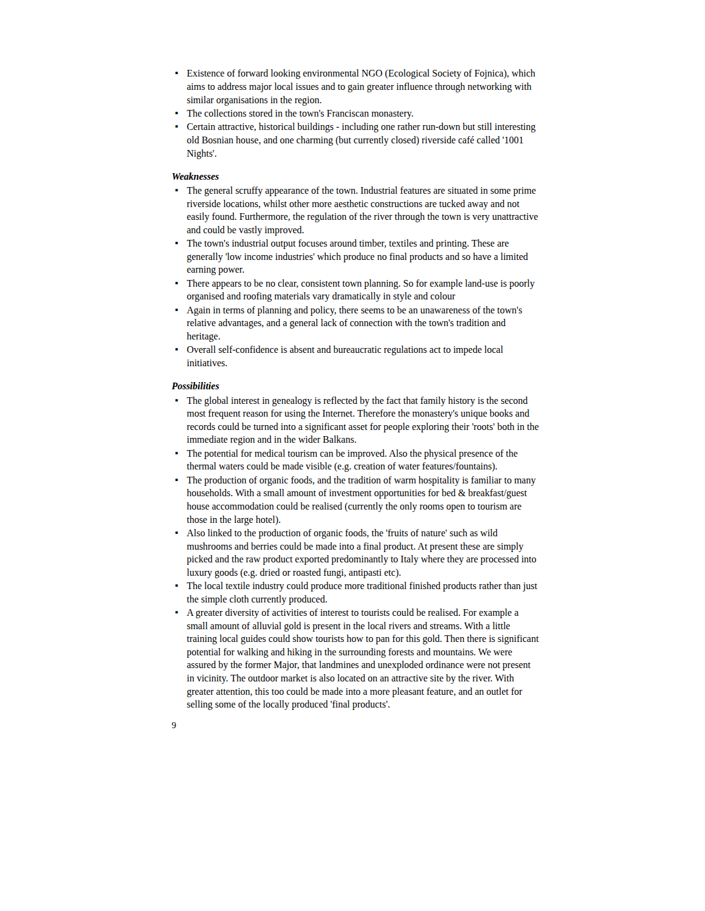Existence of forward looking environmental NGO (Ecological Society of Fojnica), which aims to address major local issues and to gain greater influence through networking with similar organisations in the region.
The collections stored in the town's Franciscan monastery.
Certain attractive, historical buildings - including one rather run-down but still interesting old Bosnian house, and one charming (but currently closed) riverside café called '1001 Nights'.
Weaknesses
The general scruffy appearance of the town. Industrial features are situated in some prime riverside locations, whilst other more aesthetic constructions are tucked away and not easily found. Furthermore, the regulation of the river through the town is very unattractive and could be vastly improved.
The town's industrial output focuses around timber, textiles and printing. These are generally 'low income industries' which produce no final products and so have a limited earning power.
There appears to be no clear, consistent town planning. So for example land-use is poorly organised and roofing materials vary dramatically in style and colour
Again in terms of planning and policy, there seems to be an unawareness of the town's relative advantages, and a general lack of connection with the town's tradition and heritage.
Overall self-confidence is absent and bureaucratic regulations act to impede local initiatives.
Possibilities
The global interest in genealogy is reflected by the fact that family history is the second most frequent reason for using the Internet. Therefore the monastery's unique books and records could be turned into a significant asset for people exploring their 'roots' both in the immediate region and in the wider Balkans.
The potential for medical tourism can be improved. Also the physical presence of the thermal waters could be made visible (e.g. creation of water features/fountains).
The production of organic foods, and the tradition of warm hospitality is familiar to many households. With a small amount of investment opportunities for bed & breakfast/guest house accommodation could be realised (currently the only rooms open to tourism are those in the large hotel).
Also linked to the production of organic foods, the 'fruits of nature' such as wild mushrooms and berries could be made into a final product. At present these are simply picked and the raw product exported predominantly to Italy where they are processed into luxury goods (e.g. dried or roasted fungi, antipasti etc).
The local textile industry could produce more traditional finished products rather than just the simple cloth currently produced.
A greater diversity of activities of interest to tourists could be realised. For example a small amount of alluvial gold is present in the local rivers and streams. With a little training local guides could show tourists how to pan for this gold. Then there is significant potential for walking and hiking in the surrounding forests and mountains. We were assured by the former Major, that landmines and unexploded ordinance were not present in vicinity. The outdoor market is also located on an attractive site by the river. With greater attention, this too could be made into a more pleasant feature, and an outlet for selling some of the locally produced 'final products'.
9